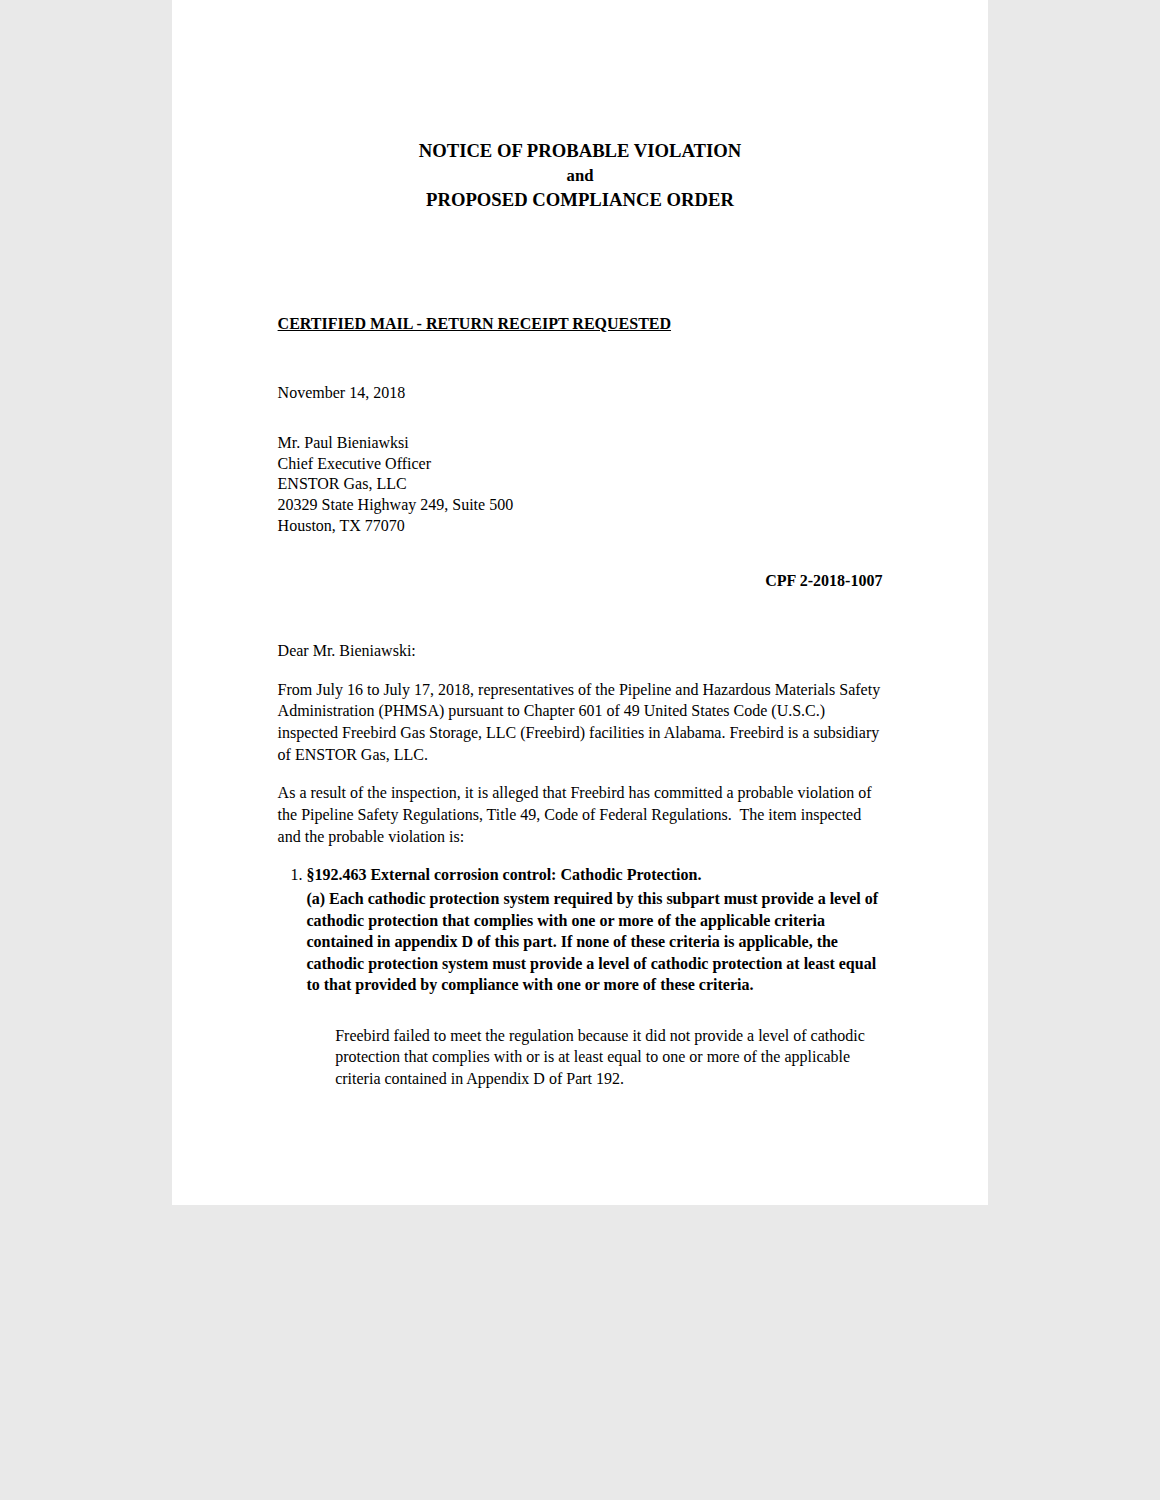NOTICE OF PROBABLE VIOLATION
and
PROPOSED COMPLIANCE ORDER
CERTIFIED MAIL - RETURN RECEIPT REQUESTED
November 14, 2018
Mr. Paul Bieniawksi
Chief Executive Officer
ENSTOR Gas, LLC
20329 State Highway 249, Suite 500
Houston, TX 77070
CPF 2-2018-1007
Dear Mr. Bieniawski:
From July 16 to July 17, 2018, representatives of the Pipeline and Hazardous Materials Safety Administration (PHMSA) pursuant to Chapter 601 of 49 United States Code (U.S.C.) inspected Freebird Gas Storage, LLC (Freebird) facilities in Alabama. Freebird is a subsidiary of ENSTOR Gas, LLC.
As a result of the inspection, it is alleged that Freebird has committed a probable violation of the Pipeline Safety Regulations, Title 49, Code of Federal Regulations. The item inspected and the probable violation is:
§192.463 External corrosion control: Cathodic Protection. (a) Each cathodic protection system required by this subpart must provide a level of cathodic protection that complies with one or more of the applicable criteria contained in appendix D of this part. If none of these criteria is applicable, the cathodic protection system must provide a level of cathodic protection at least equal to that provided by compliance with one or more of these criteria.
Freebird failed to meet the regulation because it did not provide a level of cathodic protection that complies with or is at least equal to one or more of the applicable criteria contained in Appendix D of Part 192.